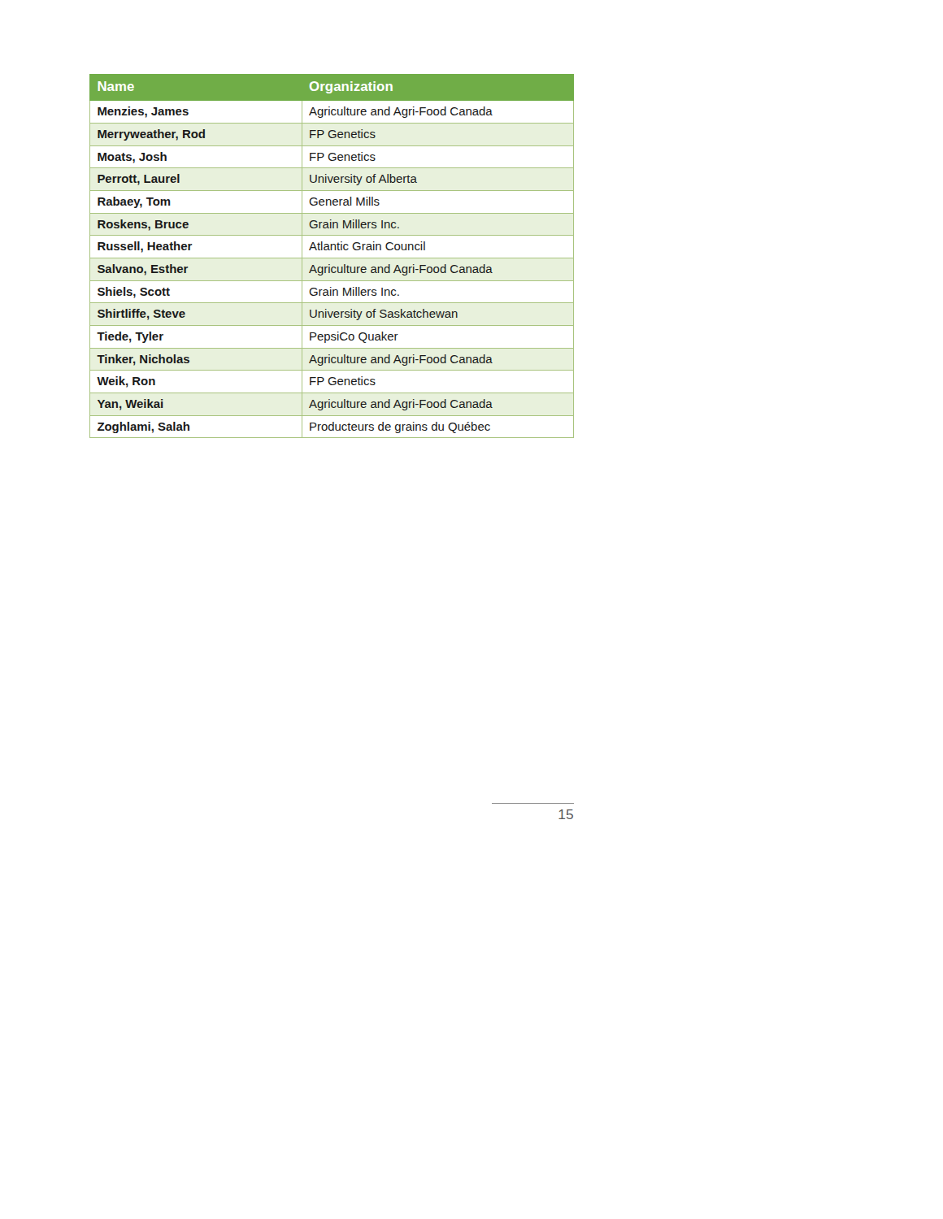| Name | Organization |
| --- | --- |
| Menzies, James | Agriculture and Agri-Food Canada |
| Merryweather, Rod | FP Genetics |
| Moats, Josh | FP Genetics |
| Perrott, Laurel | University of Alberta |
| Rabaey, Tom | General Mills |
| Roskens, Bruce | Grain Millers Inc. |
| Russell, Heather | Atlantic Grain Council |
| Salvano, Esther | Agriculture and Agri-Food Canada |
| Shiels, Scott | Grain Millers Inc. |
| Shirtliffe, Steve | University of Saskatchewan |
| Tiede, Tyler | PepsiCo Quaker |
| Tinker, Nicholas | Agriculture and Agri-Food Canada |
| Weik, Ron | FP Genetics |
| Yan, Weikai | Agriculture and Agri-Food Canada |
| Zoghlami, Salah | Producteurs de grains du Québec |
15